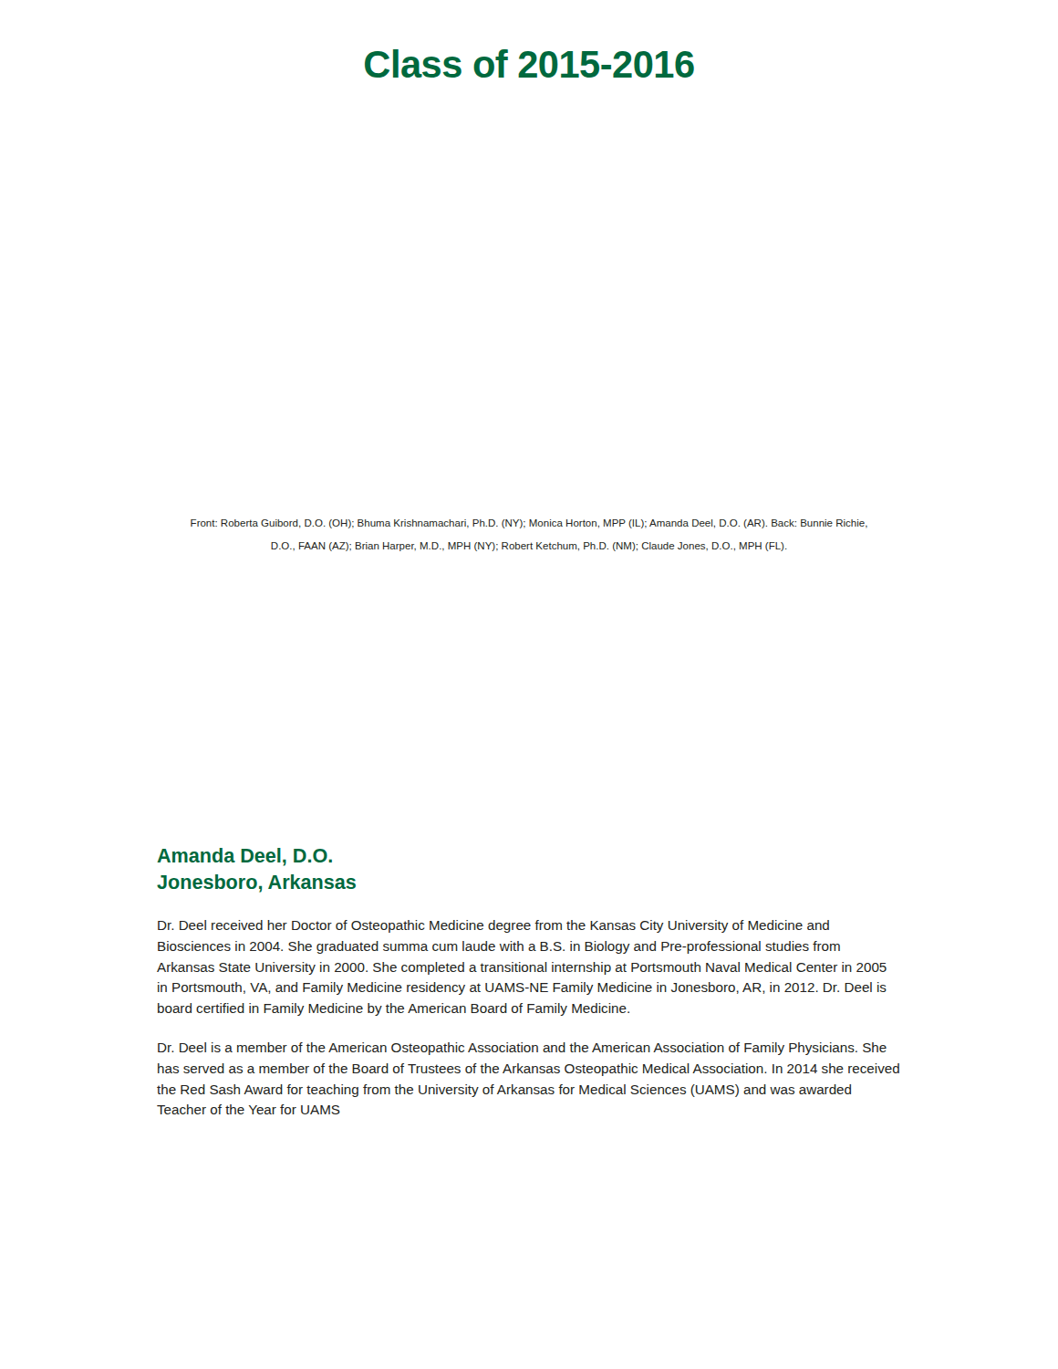Class of 2015-2016
Front: Roberta Guibord, D.O. (OH); Bhuma Krishnamachari, Ph.D. (NY); Monica Horton, MPP (IL); Amanda Deel, D.O. (AR). Back: Bunnie Richie, D.O., FAAN (AZ); Brian Harper, M.D., MPH (NY); Robert Ketchum, Ph.D. (NM); Claude Jones, D.O., MPH (FL).
Amanda Deel, D.O.
Jonesboro, Arkansas
Dr. Deel received her Doctor of Osteopathic Medicine degree from the Kansas City University of Medicine and Biosciences in 2004. She graduated summa cum laude with a B.S. in Biology and Pre-professional studies from Arkansas State University in 2000. She completed a transitional internship at Portsmouth Naval Medical Center in 2005 in Portsmouth, VA, and Family Medicine residency at UAMS-NE Family Medicine in Jonesboro, AR, in 2012. Dr. Deel is board certified in Family Medicine by the American Board of Family Medicine.
Dr. Deel is a member of the American Osteopathic Association and the American Association of Family Physicians. She has served as a member of the Board of Trustees of the Arkansas Osteopathic Medical Association. In 2014 she received the Red Sash Award for teaching from the University of Arkansas for Medical Sciences (UAMS) and was awarded Teacher of the Year for UAMS